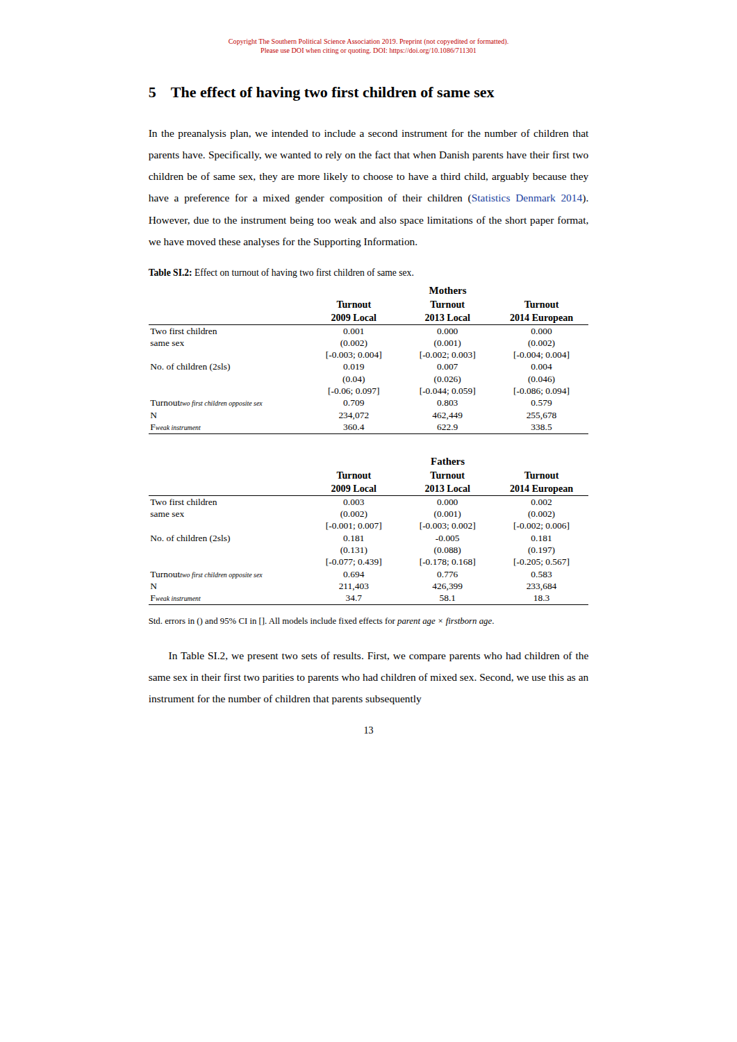Copyright The Southern Political Science Association 2019. Preprint (not copyedited or formatted).
Please use DOI when citing or quoting. DOI: https://doi.org/10.1086/711301
5 The effect of having two first children of same sex
In the preanalysis plan, we intended to include a second instrument for the number of children that parents have. Specifically, we wanted to rely on the fact that when Danish parents have their first two children be of same sex, they are more likely to choose to have a third child, arguably because they have a preference for a mixed gender composition of their children (Statistics Denmark 2014). However, due to the instrument being too weak and also space limitations of the short paper format, we have moved these analyses for the Supporting Information.
Table SI.2: Effect on turnout of having two first children of same sex.
| | Mothers |
| | Turnout | Turnout | Turnout |
| | 2009 Local | 2013 Local | 2014 European |
| Two first children | 0.001 | 0.000 | 0.000 |
| same sex | (0.002) | (0.001) | (0.002) |
| | [-0.003; 0.004] | [-0.002; 0.003] | [-0.004; 0.004] |
| No. of children (2sls) | 0.019 | 0.007 | 0.004 |
| | (0.04) | (0.026) | (0.046) |
| | [-0.06; 0.097] | [-0.044; 0.059] | [-0.086; 0.094] |
| Turnout two first children opposite sex | 0.709 | 0.803 | 0.579 |
| N | 234,072 | 462,449 | 255,678 |
| F weak instrument | 360.4 | 622.9 | 338.5 |
| | Fathers |
| | Turnout | Turnout | Turnout |
| | 2009 Local | 2013 Local | 2014 European |
| Two first children | 0.003 | 0.000 | 0.002 |
| same sex | (0.002) | (0.001) | (0.002) |
| | [-0.001; 0.007] | [-0.003; 0.002] | [-0.002; 0.006] |
| No. of children (2sls) | 0.181 | -0.005 | 0.181 |
| | (0.131) | (0.088) | (0.197) |
| | [-0.077; 0.439] | [-0.178; 0.168] | [-0.205; 0.567] |
| Turnout two first children opposite sex | 0.694 | 0.776 | 0.583 |
| N | 211,403 | 426,399 | 233,684 |
| F weak instrument | 34.7 | 58.1 | 18.3 |
Std. errors in () and 95% CI in []. All models include fixed effects for parent age × firstborn age.
In Table SI.2, we present two sets of results. First, we compare parents who had children of the same sex in their first two parities to parents who had children of mixed sex. Second, we use this as an instrument for the number of children that parents subsequently
13